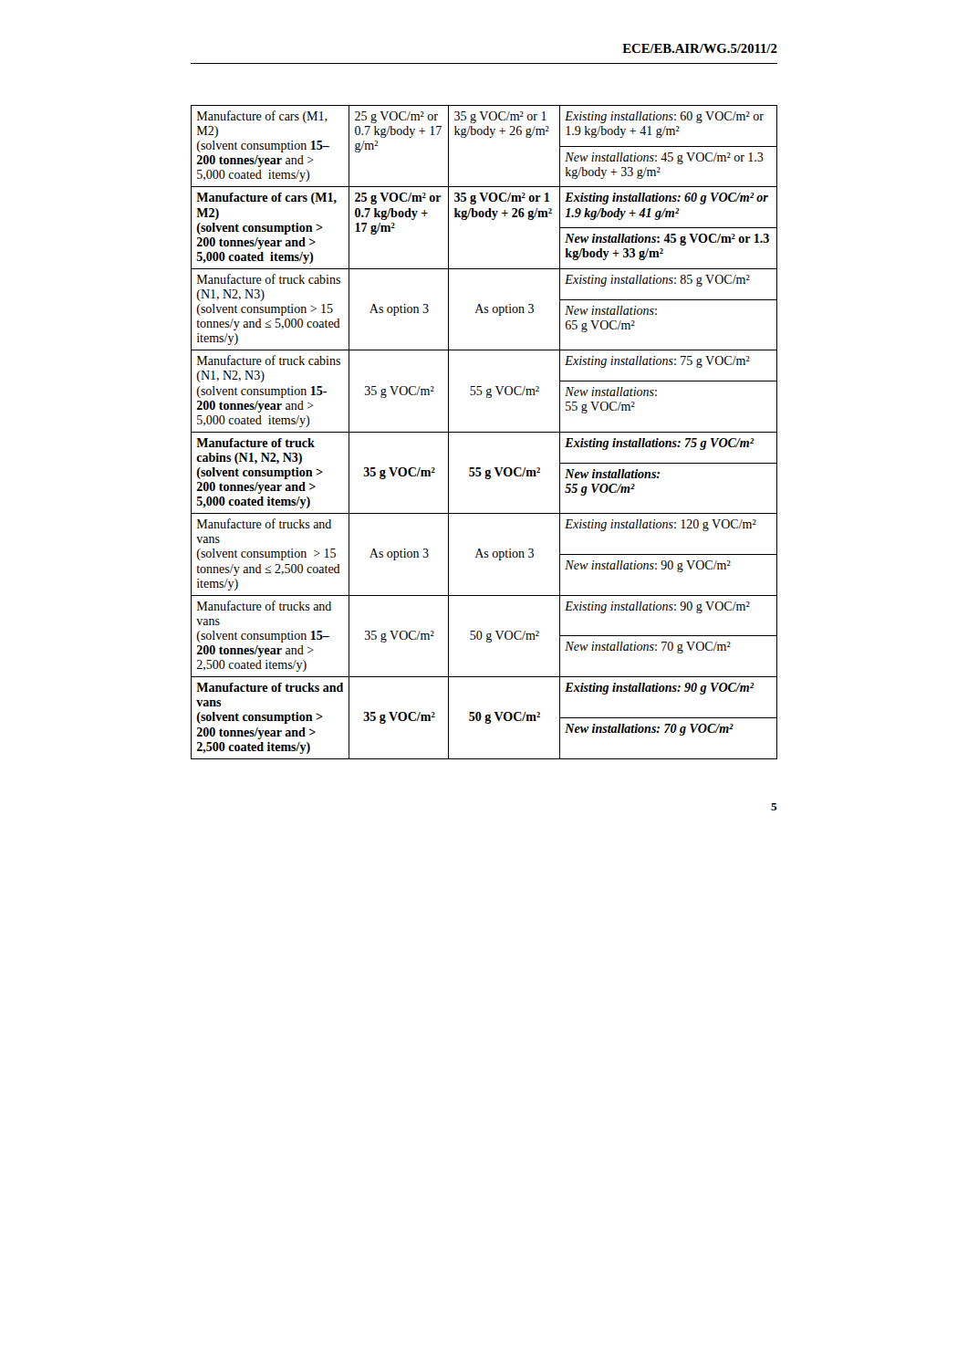ECE/EB.AIR/WG.5/2011/2
| Manufacture of cars (M1, M2) (solvent consumption 15–200 tonnes/year and > 5,000 coated items/y) | 25 g VOC/m² or 0.7 kg/body + 17 g/m² | 35 g VOC/m² or 1 kg/body + 26 g/m² | Existing installations : 60 g VOC/m² or 1.9 kg/body + 41 g/m² |
| New installations : 45 g VOC/m² or 1.3 kg/body + 33 g/m² |
| Manufacture of cars (M1, M2) (solvent consumption > 200 tonnes/year and > 5,000 coated items/y) | 25 g VOC/m² or 0.7 kg/body + 17 g/m² | 35 g VOC/m² or 1 kg/body + 26 g/m² | Existing installations: 60 g VOC/m² or 1.9 kg/body + 41 g/m² |
| New installations : 45 g VOC/m² or 1.3 kg/body + 33 g/m² |
| Manufacture of truck cabins (N1, N2, N3) (solvent consumption > 15 tonnes/y and ≤ 5,000 coated items/y) | As option 3 | As option 3 | Existing installations : 85 g VOC/m² |
| New installations : 65 g VOC/m² |
| Manufacture of truck cabins (N1, N2, N3) (solvent consumption 15-200 tonnes/year and > 5,000 coated items/y) | 35 g VOC/m² | 55 g VOC/m² | Existing installations : 75 g VOC/m² |
| New installations : 55 g VOC/m² |
| Manufacture of truck cabins (N1, N2, N3) (solvent consumption > 200 tonnes/year and > 5,000 coated items/y) | 35 g VOC/m² | 55 g VOC/m² | Existing installations: 75 g VOC/m² |
| New installations: 55 g VOC/m² |
| Manufacture of trucks and vans (solvent consumption > 15 tonnes/y and ≤ 2,500 coated items/y) | As option 3 | As option 3 | Existing installations : 120 g VOC/m² |
| New installations : 90 g VOC/m² |
| Manufacture of trucks and vans (solvent consumption 15–200 tonnes/year and > 2,500 coated items/y) | 35 g VOC/m² | 50 g VOC/m² | Existing installations : 90 g VOC/m² |
| New installations : 70 g VOC/m² |
| Manufacture of trucks and vans (solvent consumption > 200 tonnes/year and > 2,500 coated items/y) | 35 g VOC/m² | 50 g VOC/m² | Existing installations: 90 g VOC/m² |
| New installations: 70 g VOC/m² |
5